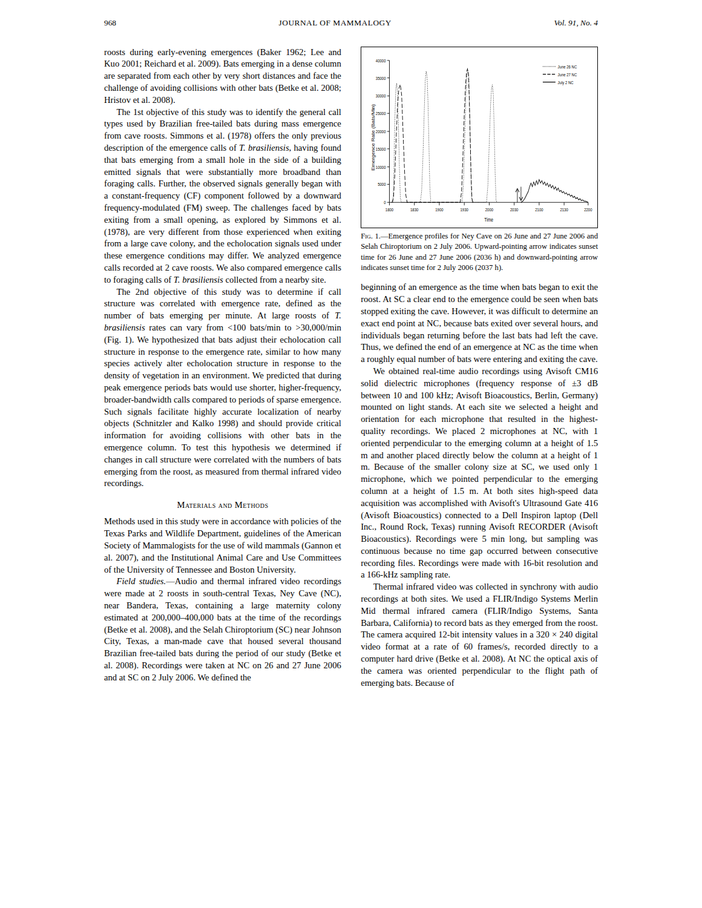968 JOURNAL OF MAMMALOGY Vol. 91, No. 4
roosts during early-evening emergences (Baker 1962; Lee and Kuo 2001; Reichard et al. 2009). Bats emerging in a dense column are separated from each other by very short distances and face the challenge of avoiding collisions with other bats (Betke et al. 2008; Hristov et al. 2008).
The 1st objective of this study was to identify the general call types used by Brazilian free-tailed bats during mass emergence from cave roosts. Simmons et al. (1978) offers the only previous description of the emergence calls of T. brasiliensis, having found that bats emerging from a small hole in the side of a building emitted signals that were substantially more broadband than foraging calls. Further, the observed signals generally began with a constant-frequency (CF) component followed by a downward frequency-modulated (FM) sweep. The challenges faced by bats exiting from a small opening, as explored by Simmons et al. (1978), are very different from those experienced when exiting from a large cave colony, and the echolocation signals used under these emergence conditions may differ. We analyzed emergence calls recorded at 2 cave roosts. We also compared emergence calls to foraging calls of T. brasiliensis collected from a nearby site.
The 2nd objective of this study was to determine if call structure was correlated with emergence rate, defined as the number of bats emerging per minute. At large roosts of T. brasiliensis rates can vary from <100 bats/min to >30,000/min (Fig. 1). We hypothesized that bats adjust their echolocation call structure in response to the emergence rate, similar to how many species actively alter echolocation structure in response to the density of vegetation in an environment. We predicted that during peak emergence periods bats would use shorter, higher-frequency, broader-bandwidth calls compared to periods of sparse emergence. Such signals facilitate highly accurate localization of nearby objects (Schnitzler and Kalko 1998) and should provide critical information for avoiding collisions with other bats in the emergence column. To test this hypothesis we determined if changes in call structure were correlated with the numbers of bats emerging from the roost, as measured from thermal infrared video recordings.
Materials and Methods
Methods used in this study were in accordance with policies of the Texas Parks and Wildlife Department, guidelines of the American Society of Mammalogists for the use of wild mammals (Gannon et al. 2007), and the Institutional Animal Care and Use Committees of the University of Tennessee and Boston University.
Field studies.—Audio and thermal infrared video recordings were made at 2 roosts in south-central Texas, Ney Cave (NC), near Bandera, Texas, containing a large maternity colony estimated at 200,000–400,000 bats at the time of the recordings (Betke et al. 2008), and the Selah Chiroptorium (SC) near Johnson City, Texas, a man-made cave that housed several thousand Brazilian free-tailed bats during the period of our study (Betke et al. 2008). Recordings were taken at NC on 26 and 27 June 2006 and at SC on 2 July 2006. We defined the
0 5000 10000 15000 20000 25000 30000 35000 40000 1800 1830 1900 1930 2000 2030 2100 2130 2200 Emergence Rate (Bats/Min) Time June 26 NC June 27 NC July 2 NC
Fig. 1.—Emergence profiles for Ney Cave on 26 June and 27 June 2006 and Selah Chiroptorium on 2 July 2006. Upward-pointing arrow indicates sunset time for 26 June and 27 June 2006 (2036 h) and downward-pointing arrow indicates sunset time for 2 July 2006 (2037 h).
beginning of an emergence as the time when bats began to exit the roost. At SC a clear end to the emergence could be seen when bats stopped exiting the cave. However, it was difficult to determine an exact end point at NC, because bats exited over several hours, and individuals began returning before the last bats had left the cave. Thus, we defined the end of an emergence at NC as the time when a roughly equal number of bats were entering and exiting the cave.
We obtained real-time audio recordings using Avisoft CM16 solid dielectric microphones (frequency response of ±3 dB between 10 and 100 kHz; Avisoft Bioacoustics, Berlin, Germany) mounted on light stands. At each site we selected a height and orientation for each microphone that resulted in the highest-quality recordings. We placed 2 microphones at NC, with 1 oriented perpendicular to the emerging column at a height of 1.5 m and another placed directly below the column at a height of 1 m. Because of the smaller colony size at SC, we used only 1 microphone, which we pointed perpendicular to the emerging column at a height of 1.5 m. At both sites high-speed data acquisition was accomplished with Avisoft's Ultrasound Gate 416 (Avisoft Bioacoustics) connected to a Dell Inspiron laptop (Dell Inc., Round Rock, Texas) running Avisoft RECORDER (Avisoft Bioacoustics). Recordings were 5 min long, but sampling was continuous because no time gap occurred between consecutive recording files. Recordings were made with 16-bit resolution and a 166-kHz sampling rate.
Thermal infrared video was collected in synchrony with audio recordings at both sites. We used a FLIR/Indigo Systems Merlin Mid thermal infrared camera (FLIR/Indigo Systems, Santa Barbara, California) to record bats as they emerged from the roost. The camera acquired 12-bit intensity values in a 320 × 240 digital video format at a rate of 60 frames/s, recorded directly to a computer hard drive (Betke et al. 2008). At NC the optical axis of the camera was oriented perpendicular to the flight path of emerging bats. Because of